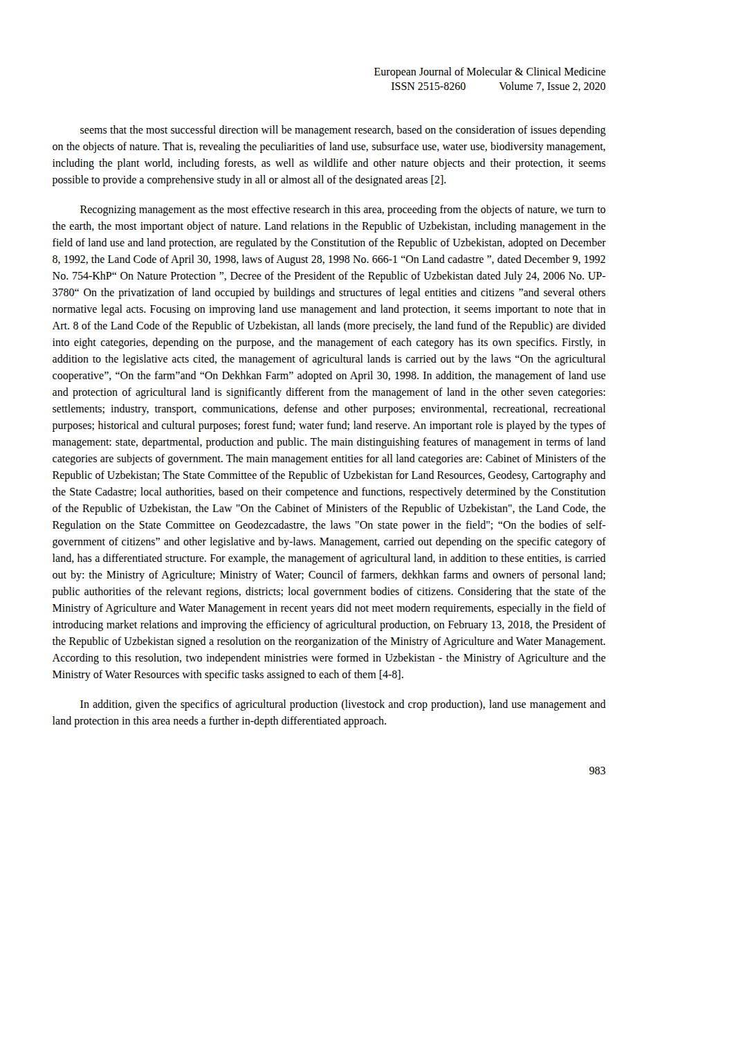European Journal of Molecular & Clinical Medicine ISSN 2515-8260 Volume 7, Issue 2, 2020
seems that the most successful direction will be management research, based on the consideration of issues depending on the objects of nature. That is, revealing the peculiarities of land use, subsurface use, water use, biodiversity management, including the plant world, including forests, as well as wildlife and other nature objects and their protection, it seems possible to provide a comprehensive study in all or almost all of the designated areas [2].
Recognizing management as the most effective research in this area, proceeding from the objects of nature, we turn to the earth, the most important object of nature. Land relations in the Republic of Uzbekistan, including management in the field of land use and land protection, are regulated by the Constitution of the Republic of Uzbekistan, adopted on December 8, 1992, the Land Code of April 30, 1998, laws of August 28, 1998 No. 666-1 “On Land cadastre ”, dated December 9, 1992 No. 754-KhP“ On Nature Protection ”, Decree of the President of the Republic of Uzbekistan dated July 24, 2006 No. UP-3780“ On the privatization of land occupied by buildings and structures of legal entities and citizens ”and several others normative legal acts. Focusing on improving land use management and land protection, it seems important to note that in Art. 8 of the Land Code of the Republic of Uzbekistan, all lands (more precisely, the land fund of the Republic) are divided into eight categories, depending on the purpose, and the management of each category has its own specifics. Firstly, in addition to the legislative acts cited, the management of agricultural lands is carried out by the laws “On the agricultural cooperative”, “On the farm”and “On Dekhkan Farm” adopted on April 30, 1998. In addition, the management of land use and protection of agricultural land is significantly different from the management of land in the other seven categories: settlements; industry, transport, communications, defense and other purposes; environmental, recreational, recreational purposes; historical and cultural purposes; forest fund; water fund; land reserve. An important role is played by the types of management: state, departmental, production and public. The main distinguishing features of management in terms of land categories are subjects of government. The main management entities for all land categories are: Cabinet of Ministers of the Republic of Uzbekistan; The State Committee of the Republic of Uzbekistan for Land Resources, Geodesy, Cartography and the State Cadastre; local authorities, based on their competence and functions, respectively determined by the Constitution of the Republic of Uzbekistan, the Law "On the Cabinet of Ministers of the Republic of Uzbekistan", the Land Code, the Regulation on the State Committee on Geodezcadastre, the laws "On state power in the field"; “On the bodies of self-government of citizens” and other legislative and by-laws. Management, carried out depending on the specific category of land, has a differentiated structure. For example, the management of agricultural land, in addition to these entities, is carried out by: the Ministry of Agriculture; Ministry of Water; Council of farmers, dekhkan farms and owners of personal land; public authorities of the relevant regions, districts; local government bodies of citizens. Considering that the state of the Ministry of Agriculture and Water Management in recent years did not meet modern requirements, especially in the field of introducing market relations and improving the efficiency of agricultural production, on February 13, 2018, the President of the Republic of Uzbekistan signed a resolution on the reorganization of the Ministry of Agriculture and Water Management. According to this resolution, two independent ministries were formed in Uzbekistan - the Ministry of Agriculture and the Ministry of Water Resources with specific tasks assigned to each of them [4-8].
In addition, given the specifics of agricultural production (livestock and crop production), land use management and land protection in this area needs a further in-depth differentiated approach.
983